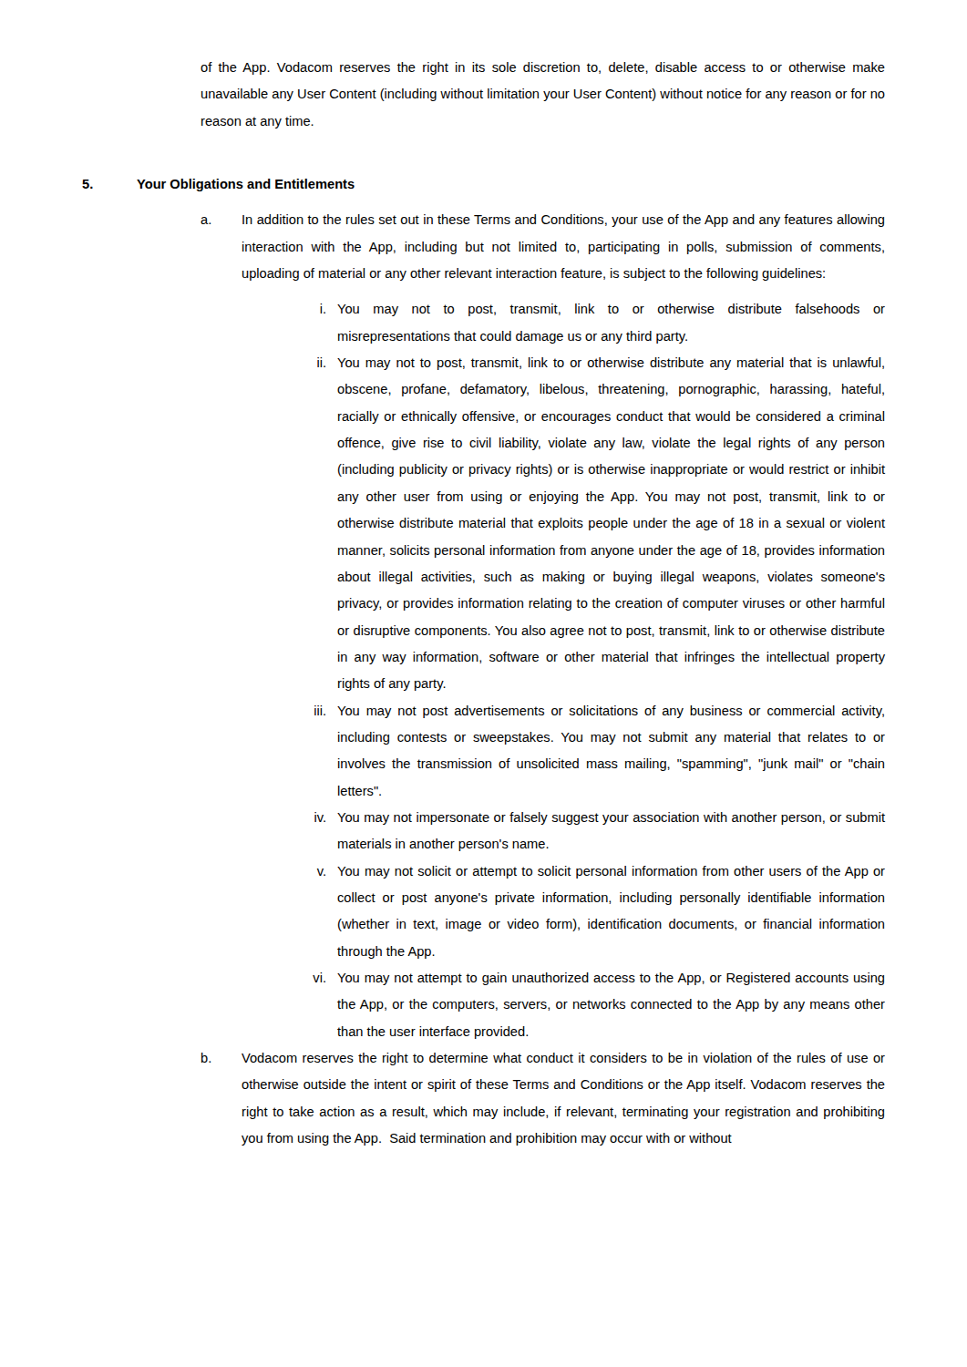of the App. Vodacom reserves the right in its sole discretion to, delete, disable access to or otherwise make unavailable any User Content (including without limitation your User Content) without notice for any reason or for no reason at any time.
5. Your Obligations and Entitlements
a.
In addition to the rules set out in these Terms and Conditions, your use of the App and any features allowing interaction with the App, including but not limited to, participating in polls, submission of comments, uploading of material or any other relevant interaction feature, is subject to the following guidelines:
i.
You may not to post, transmit, link to or otherwise distribute falsehoods or misrepresentations that could damage us or any third party.
ii.
You may not to post, transmit, link to or otherwise distribute any material that is unlawful, obscene, profane, defamatory, libelous, threatening, pornographic, harassing, hateful, racially or ethnically offensive, or encourages conduct that would be considered a criminal offence, give rise to civil liability, violate any law, violate the legal rights of any person (including publicity or privacy rights) or is otherwise inappropriate or would restrict or inhibit any other user from using or enjoying the App. You may not post, transmit, link to or otherwise distribute material that exploits people under the age of 18 in a sexual or violent manner, solicits personal information from anyone under the age of 18, provides information about illegal activities, such as making or buying illegal weapons, violates someone's privacy, or provides information relating to the creation of computer viruses or other harmful or disruptive components. You also agree not to post, transmit, link to or otherwise distribute in any way information, software or other material that infringes the intellectual property rights of any party.
iii.
You may not post advertisements or solicitations of any business or commercial activity, including contests or sweepstakes. You may not submit any material that relates to or involves the transmission of unsolicited mass mailing, "spamming", "junk mail" or "chain letters".
iv.
You may not impersonate or falsely suggest your association with another person, or submit materials in another person's name.
v.
You may not solicit or attempt to solicit personal information from other users of the App or collect or post anyone's private information, including personally identifiable information (whether in text, image or video form), identification documents, or financial information through the App.
vi.
You may not attempt to gain unauthorized access to the App, or Registered accounts using the App, or the computers, servers, or networks connected to the App by any means other than the user interface provided.
b.
Vodacom reserves the right to determine what conduct it considers to be in violation of the rules of use or otherwise outside the intent or spirit of these Terms and Conditions or the App itself. Vodacom reserves the right to take action as a result, which may include, if relevant, terminating your registration and prohibiting you from using the App. Said termination and prohibition may occur with or without